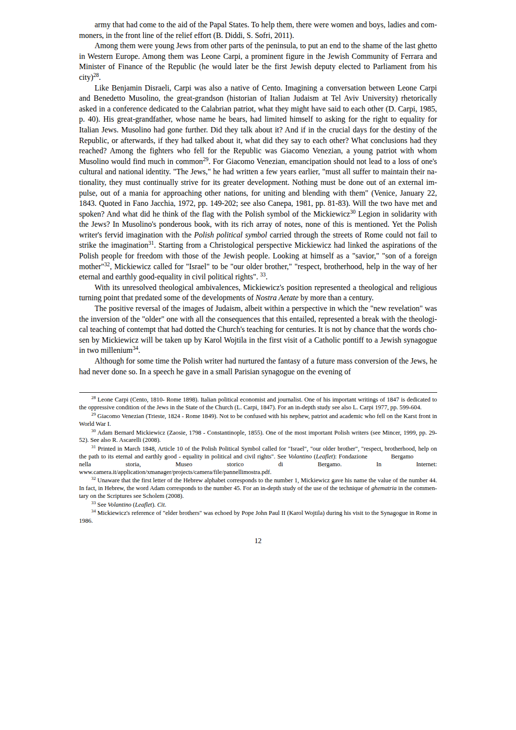army that had come to the aid of the Papal States. To help them, there were women and boys, ladies and commoners, in the front line of the relief effort (B. Diddi, S. Sofri, 2011).
Among them were young Jews from other parts of the peninsula, to put an end to the shame of the last ghetto in Western Europe. Among them was Leone Carpi, a prominent figure in the Jewish Community of Ferrara and Minister of Finance of the Republic (he would later be the first Jewish deputy elected to Parliament from his city)28.
Like Benjamin Disraeli, Carpi was also a native of Cento. Imagining a conversation between Leone Carpi and Benedetto Musolino, the great-grandson (historian of Italian Judaism at Tel Aviv University) rhetorically asked in a conference dedicated to the Calabrian patriot, what they might have said to each other (D. Carpi, 1985, p. 40). His great-grandfather, whose name he bears, had limited himself to asking for the right to equality for Italian Jews. Musolino had gone further. Did they talk about it? And if in the crucial days for the destiny of the Republic, or afterwards, if they had talked about it, what did they say to each other? What conclusions had they reached? Among the fighters who fell for the Republic was Giacomo Venezian, a young patriot with whom Musolino would find much in common29. For Giacomo Venezian, emancipation should not lead to a loss of one's cultural and national identity. "The Jews," he had written a few years earlier, "must all suffer to maintain their nationality, they must continually strive for its greater development. Nothing must be done out of an external impulse, out of a mania for approaching other nations, for uniting and blending with them" (Venice, January 22, 1843. Quoted in Fano Jacchia, 1972, pp. 149-202; see also Canepa, 1981, pp. 81-83). Will the two have met and spoken? And what did he think of the flag with the Polish symbol of the Mickiewicz30 Legion in solidarity with the Jews? In Musolino's ponderous book, with its rich array of notes, none of this is mentioned. Yet the Polish writer's fervid imagination with the Polish political symbol carried through the streets of Rome could not fail to strike the imagination31. Starting from a Christological perspective Mickiewicz had linked the aspirations of the Polish people for freedom with those of the Jewish people. Looking at himself as a "savior," "son of a foreign mother"32, Mickiewicz called for "Israel" to be "our older brother," "respect, brotherhood, help in the way of her eternal and earthly good-equality in civil political rights". 33.
With its unresolved theological ambivalences, Mickiewicz's position represented a theological and religious turning point that predated some of the developments of Nostra Aetate by more than a century.
The positive reversal of the images of Judaism, albeit within a perspective in which the "new revelation" was the inversion of the "older" one with all the consequences that this entailed, represented a break with the theological teaching of contempt that had dotted the Church's teaching for centuries. It is not by chance that the words chosen by Mickiewicz will be taken up by Karol Wojtila in the first visit of a Catholic pontiff to a Jewish synagogue in two millenium34.
Although for some time the Polish writer had nurtured the fantasy of a future mass conversion of the Jews, he had never done so. In a speech he gave in a small Parisian synagogue on the evening of
28 Leone Carpi (Cento, 1810- Rome 1898). Italian political economist and journalist. One of his important writings of 1847 is dedicated to the oppressive condition of the Jews in the State of the Church (L. Carpi, 1847). For an in-depth study see also L. Carpi 1977, pp. 599-604.
29 Giacomo Venezian (Trieste, 1824 - Rome 1849). Not to be confused with his nephew, patriot and academic who fell on the Karst front in World War I.
30 Adam Bernard Mickiewicz (Zaosie, 1798 - Constantinople, 1855). One of the most important Polish writers (see Mincer, 1999, pp. 29-52). See also R. Ascarelli (2008).
31 Printed in March 1848, Article 10 of the Polish Political Symbol called for "Israel", "our older brother", "respect, brotherhood, help on the path to its eternal and earthly good - equality in political and civil rights". See Volantino (Leaflet): Fondazione Bergamo nella storia, Museo storico di Bergamo. In Internet: www.camera.it/application/xmanager/projects/camera/file/pannellimostra.pdf.
32 Unaware that the first letter of the Hebrew alphabet corresponds to the number 1, Mickiewicz gave his name the value of the number 44. In fact, in Hebrew, the word Adam corresponds to the number 45. For an in-depth study of the use of the technique of ghematria in the commentary on the Scriptures see Scholem (2008).
33 See Volantino (Leaflet). Cit.
34 Mickiewicz's reference of "elder brothers" was echoed by Pope John Paul II (Karol Wojtila) during his visit to the Synagogue in Rome in 1986.
12